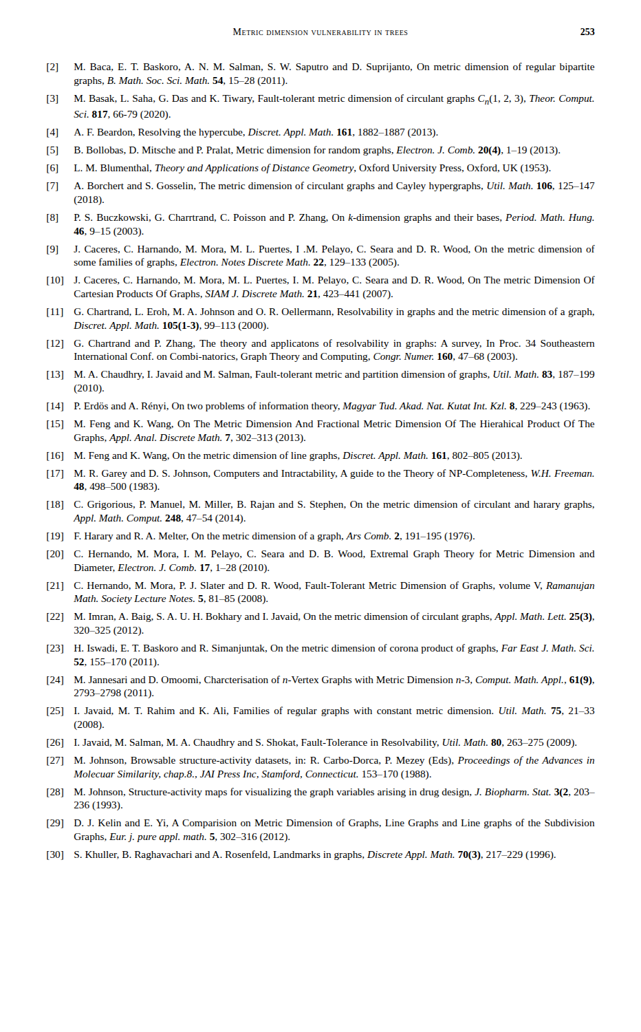Metric dimension vulnerability in trees 253
M. Baca, E. T. Baskoro, A. N. M. Salman, S. W. Saputro and D. Suprijanto, On metric dimension of regular bipartite graphs, B. Math. Soc. Sci. Math. 54, 15–28 (2011).
M. Basak, L. Saha, G. Das and K. Tiwary, Fault-tolerant metric dimension of circulant graphs Cn(1, 2, 3), Theor. Comput. Sci. 817, 66-79 (2020).
A. F. Beardon, Resolving the hypercube, Discret. Appl. Math. 161, 1882–1887 (2013).
B. Bollobas, D. Mitsche and P. Pralat, Metric dimension for random graphs, Electron. J. Comb. 20(4), 1–19 (2013).
L. M. Blumenthal, Theory and Applications of Distance Geometry, Oxford University Press, Oxford, UK (1953).
A. Borchert and S. Gosselin, The metric dimension of circulant graphs and Cayley hypergraphs, Util. Math. 106, 125–147 (2018).
P. S. Buczkowski, G. Charrtrand, C. Poisson and P. Zhang, On k-dimension graphs and their bases, Period. Math. Hung. 46, 9–15 (2003).
J. Caceres, C. Harnando, M. Mora, M. L. Puertes, I .M. Pelayo, C. Seara and D. R. Wood, On the metric dimension of some families of graphs, Electron. Notes Discrete Math. 22, 129–133 (2005).
J. Caceres, C. Harnando, M. Mora, M. L. Puertes, I. M. Pelayo, C. Seara and D. R. Wood, On The metric Dimension Of Cartesian Products Of Graphs, SIAM J. Discrete Math. 21, 423–441 (2007).
G. Chartrand, L. Eroh, M. A. Johnson and O. R. Oellermann, Resolvability in graphs and the metric dimension of a graph, Discret. Appl. Math. 105(1-3), 99–113 (2000).
G. Chartrand and P. Zhang, The theory and applicatons of resolvability in graphs: A survey, In Proc. 34 Southeastern International Conf. on Combi-natorics, Graph Theory and Computing, Congr. Numer. 160, 47–68 (2003).
M. A. Chaudhry, I. Javaid and M. Salman, Fault-tolerant metric and partition dimension of graphs, Util. Math. 83, 187–199 (2010).
P. Erdös and A. Rényi, On two problems of information theory, Magyar Tud. Akad. Nat. Kutat Int. Kzl. 8, 229–243 (1963).
M. Feng and K. Wang, On The Metric Dimension And Fractional Metric Dimension Of The Hierahical Product Of The Graphs, Appl. Anal. Discrete Math. 7, 302–313 (2013).
M. Feng and K. Wang, On the metric dimension of line graphs, Discret. Appl. Math. 161, 802–805 (2013).
M. R. Garey and D. S. Johnson, Computers and Intractability, A guide to the Theory of NP-Completeness, W.H. Freeman. 48, 498–500 (1983).
C. Grigorious, P. Manuel, M. Miller, B. Rajan and S. Stephen, On the metric dimension of circulant and harary graphs, Appl. Math. Comput. 248, 47–54 (2014).
F. Harary and R. A. Melter, On the metric dimension of a graph, Ars Comb. 2, 191–195 (1976).
C. Hernando, M. Mora, I. M. Pelayo, C. Seara and D. B. Wood, Extremal Graph Theory for Metric Dimension and Diameter, Electron. J. Comb. 17, 1–28 (2010).
C. Hernando, M. Mora, P. J. Slater and D. R. Wood, Fault-Tolerant Metric Dimension of Graphs, volume V, Ramanujan Math. Society Lecture Notes. 5, 81–85 (2008).
M. Imran, A. Baig, S. A. U. H. Bokhary and I. Javaid, On the metric dimension of circulant graphs, Appl. Math. Lett. 25(3), 320–325 (2012).
H. Iswadi, E. T. Baskoro and R. Simanjuntak, On the metric dimension of corona product of graphs, Far East J. Math. Sci. 52, 155–170 (2011).
M. Jannesari and D. Omoomi, Charcterisation of n-Vertex Graphs with Metric Dimension n-3, Comput. Math. Appl., 61(9), 2793–2798 (2011).
I. Javaid, M. T. Rahim and K. Ali, Families of regular graphs with constant metric dimension. Util. Math. 75, 21–33 (2008).
I. Javaid, M. Salman, M. A. Chaudhry and S. Shokat, Fault-Tolerance in Resolvability, Util. Math. 80, 263–275 (2009).
M. Johnson, Browsable structure-activity datasets, in: R. Carbo-Dorca, P. Mezey (Eds), Proceedings of the Advances in Molecuar Similarity, chap.8., JAI Press Inc, Stamford, Connecticut. 153–170 (1988).
M. Johnson, Structure-activity maps for visualizing the graph variables arising in drug design, J. Biopharm. Stat. 3(2, 203–236 (1993).
D. J. Kelin and E. Yi, A Comparision on Metric Dimension of Graphs, Line Graphs and Line graphs of the Subdivision Graphs, Eur. j. pure appl. math. 5, 302–316 (2012).
S. Khuller, B. Raghavachari and A. Rosenfeld, Landmarks in graphs, Discrete Appl. Math. 70(3), 217–229 (1996).